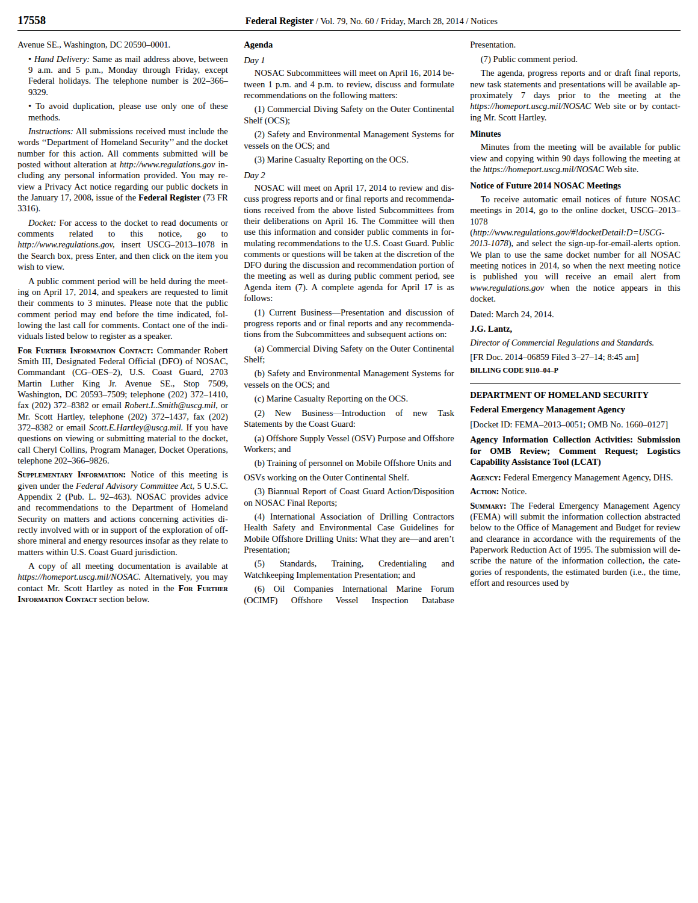17558
Federal Register / Vol. 79, No. 60 / Friday, March 28, 2014 / Notices
Avenue SE., Washington, DC 20590–0001.
• Hand Delivery: Same as mail address above, between 9 a.m. and 5 p.m., Monday through Friday, except Federal holidays. The telephone number is 202–366–9329.
• To avoid duplication, please use only one of these methods.
Instructions: All submissions received must include the words ‘‘Department of Homeland Security’’ and the docket number for this action. All comments submitted will be posted without alteration at http://www.regulations.gov including any personal information provided. You may review a Privacy Act notice regarding our public dockets in the January 17, 2008, issue of the Federal Register (73 FR 3316).
Docket: For access to the docket to read documents or comments related to this notice, go to http://www.regulations.gov, insert USCG–2013–1078 in the Search box, press Enter, and then click on the item you wish to view.
A public comment period will be held during the meeting on April 17, 2014, and speakers are requested to limit their comments to 3 minutes. Please note that the public comment period may end before the time indicated, following the last call for comments. Contact one of the individuals listed below to register as a speaker.
For Further Information Contact: Commander Robert Smith III, Designated Federal Official (DFO) of NOSAC, Commandant (CG–OES–2), U.S. Coast Guard, 2703 Martin Luther King Jr. Avenue SE., Stop 7509, Washington, DC 20593–7509; telephone (202) 372–1410, fax (202) 372–8382 or email Robert.L.Smith@uscg.mil, or Mr. Scott Hartley, telephone (202) 372–1437, fax (202) 372–8382 or email Scott.E.Hartley@uscg.mil. If you have questions on viewing or submitting material to the docket, call Cheryl Collins, Program Manager, Docket Operations, telephone 202–366–9826.
Supplementary Information: Notice of this meeting is given under the Federal Advisory Committee Act, 5 U.S.C. Appendix 2 (Pub. L. 92–463). NOSAC provides advice and recommendations to the Department of Homeland Security on matters and actions concerning activities directly involved with or in support of the exploration of offshore mineral and energy resources insofar as they relate to matters within U.S. Coast Guard jurisdiction.
A copy of all meeting documentation is available at https://homeport.uscg.mil/NOSAC. Alternatively, you may contact Mr. Scott Hartley as noted in the For Further Information Contact section below.
Agenda
Day 1
NOSAC Subcommittees will meet on April 16, 2014 between 1 p.m. and 4 p.m. to review, discuss and formulate recommendations on the following matters:
(1) Commercial Diving Safety on the Outer Continental Shelf (OCS);
(2) Safety and Environmental Management Systems for vessels on the OCS; and
(3) Marine Casualty Reporting on the OCS.
Day 2
NOSAC will meet on April 17, 2014 to review and discuss progress reports and or final reports and recommendations received from the above listed Subcommittees from their deliberations on April 16. The Committee will then use this information and consider public comments in formulating recommendations to the U.S. Coast Guard. Public comments or questions will be taken at the discretion of the DFO during the discussion and recommendation portion of the meeting as well as during public comment period, see Agenda item (7). A complete agenda for April 17 is as follows:
(1) Current Business—Presentation and discussion of progress reports and or final reports and any recommendations from the Subcommittees and subsequent actions on:
(a) Commercial Diving Safety on the Outer Continental Shelf;
(b) Safety and Environmental Management Systems for vessels on the OCS; and
(c) Marine Casualty Reporting on the OCS.
(2) New Business—Introduction of new Task Statements by the Coast Guard:
(a) Offshore Supply Vessel (OSV) Purpose and Offshore Workers; and
(b) Training of personnel on Mobile Offshore Units and
OSVs working on the Outer Continental Shelf.
(3) Biannual Report of Coast Guard Action/Disposition on NOSAC Final Reports;
(4) International Association of Drilling Contractors Health Safety and Environmental Case Guidelines for Mobile Offshore Drilling Units: What they are—and aren’t Presentation;
(5) Standards, Training, Credentialing and Watchkeeping Implementation Presentation; and
(6) Oil Companies International Marine Forum (OCIMF) Offshore Vessel Inspection Database Presentation.
(7) Public comment period.
The agenda, progress reports and or draft final reports, new task statements and presentations will be available approximately 7 days prior to the meeting at the https://homeport.uscg.mil/NOSAC Web site or by contacting Mr. Scott Hartley.
Minutes
Minutes from the meeting will be available for public view and copying within 90 days following the meeting at the https://homeport.uscg.mil/NOSAC Web site.
Notice of Future 2014 NOSAC Meetings
To receive automatic email notices of future NOSAC meetings in 2014, go to the online docket, USCG–2013–1078 (http://www.regulations.gov/#!docketDetail:D=USCG-2013-1078), and select the sign-up-for-email-alerts option. We plan to use the same docket number for all NOSAC meeting notices in 2014, so when the next meeting notice is published you will receive an email alert from www.regulations.gov when the notice appears in this docket.
Dated: March 24, 2014.
J.G. Lantz,
Director of Commercial Regulations and Standards.
[FR Doc. 2014–06859 Filed 3–27–14; 8:45 am]
BILLING CODE 9110–04–P
DEPARTMENT OF HOMELAND SECURITY
Federal Emergency Management Agency
[Docket ID: FEMA–2013–0051; OMB No. 1660–0127]
Agency Information Collection Activities: Submission for OMB Review; Comment Request; Logistics Capability Assistance Tool (LCAT)
Agency: Federal Emergency Management Agency, DHS.
Action: Notice.
Summary: The Federal Emergency Management Agency (FEMA) will submit the information collection abstracted below to the Office of Management and Budget for review and clearance in accordance with the requirements of the Paperwork Reduction Act of 1995. The submission will describe the nature of the information collection, the categories of respondents, the estimated burden (i.e., the time, effort and resources used by